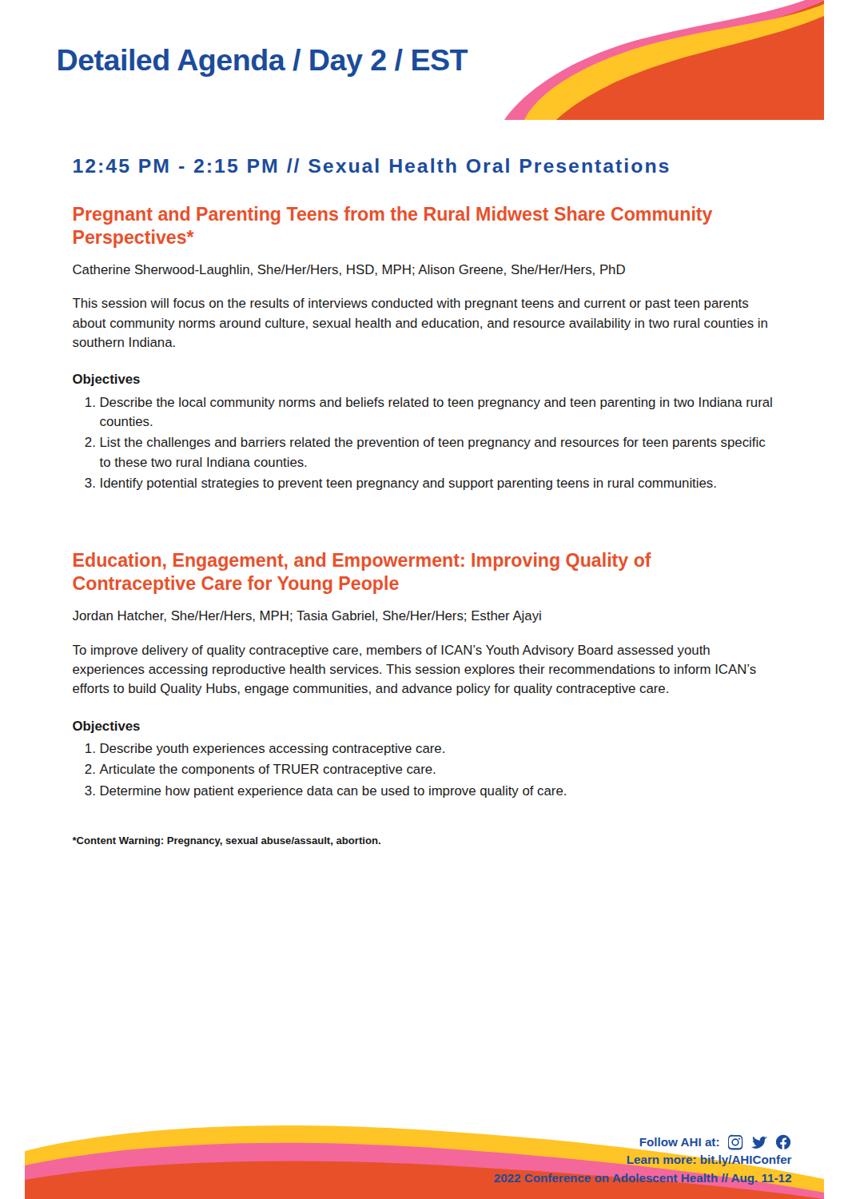Detailed Agenda / Day 2 / EST
12:45 PM - 2:15 PM // Sexual Health Oral Presentations
Pregnant and Parenting Teens from the Rural Midwest Share Community Perspectives*
Catherine Sherwood-Laughlin, She/Her/Hers, HSD, MPH; Alison Greene, She/Her/Hers, PhD
This session will focus on the results of interviews conducted with pregnant teens and current or past teen parents about community norms around culture, sexual health and education, and resource availability in two rural counties in southern Indiana.
Objectives
Describe the local community norms and beliefs related to teen pregnancy and teen parenting in two Indiana rural counties.
List the challenges and barriers related the prevention of teen pregnancy and resources for teen parents specific to these two rural Indiana counties.
Identify potential strategies to prevent teen pregnancy and support parenting teens in rural communities.
Education, Engagement, and Empowerment: Improving Quality of Contraceptive Care for Young People
Jordan Hatcher, She/Her/Hers, MPH; Tasia Gabriel, She/Her/Hers; Esther Ajayi
To improve delivery of quality contraceptive care, members of ICAN’s Youth Advisory Board assessed youth experiences accessing reproductive health services. This session explores their recommendations to inform ICAN’s efforts to build Quality Hubs, engage communities, and advance policy for quality contraceptive care.
Objectives
Describe youth experiences accessing contraceptive care.
Articulate the components of TRUER contraceptive care.
Determine how patient experience data can be used to improve quality of care.
*Content Warning: Pregnancy, sexual abuse/assault, abortion.
Follow AHI at:
Learn more: bit.ly/AHIConfer
2022 Conference on Adolescent Health // Aug. 11-12